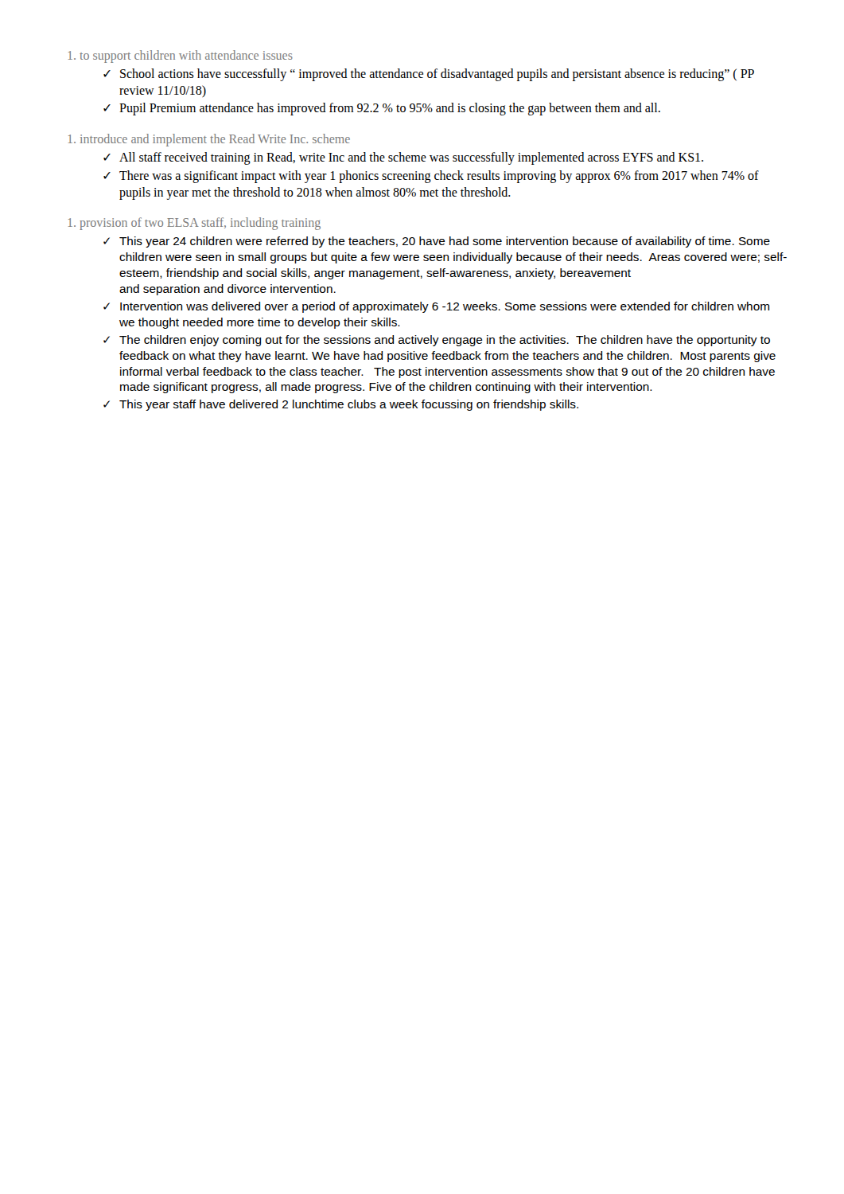to support children with attendance issues
School actions have successfully “ improved the attendance of disadvantaged pupils and persistant absence is reducing” ( PP review 11/10/18)
Pupil Premium attendance has improved from 92.2 % to 95% and is closing the gap between them and all.
introduce and implement the Read Write Inc. scheme
All staff received training in Read, write Inc and the scheme was successfully implemented across EYFS and KS1.
There was a significant impact with year 1 phonics screening check results improving by approx 6% from 2017 when 74% of pupils in year met the threshold to 2018 when almost 80% met the threshold.
provision of two ELSA staff, including training
This year 24 children were referred by the teachers, 20 have had some intervention because of availability of time. Some children were seen in small groups but quite a few were seen individually because of their needs. Areas covered were; self-esteem, friendship and social skills, anger management, self-awareness, anxiety, bereavement
and separation and divorce intervention.
Intervention was delivered over a period of approximately 6 -12 weeks. Some sessions were extended for children whom we thought needed more time to develop their skills.
The children enjoy coming out for the sessions and actively engage in the activities. The children have the opportunity to feedback on what they have learnt. We have had positive feedback from the teachers and the children. Most parents give informal verbal feedback to the class teacher. The post intervention assessments show that 9 out of the 20 children have made significant progress, all made progress. Five of the children continuing with their intervention.
This year staff have delivered 2 lunchtime clubs a week focussing on friendship skills.